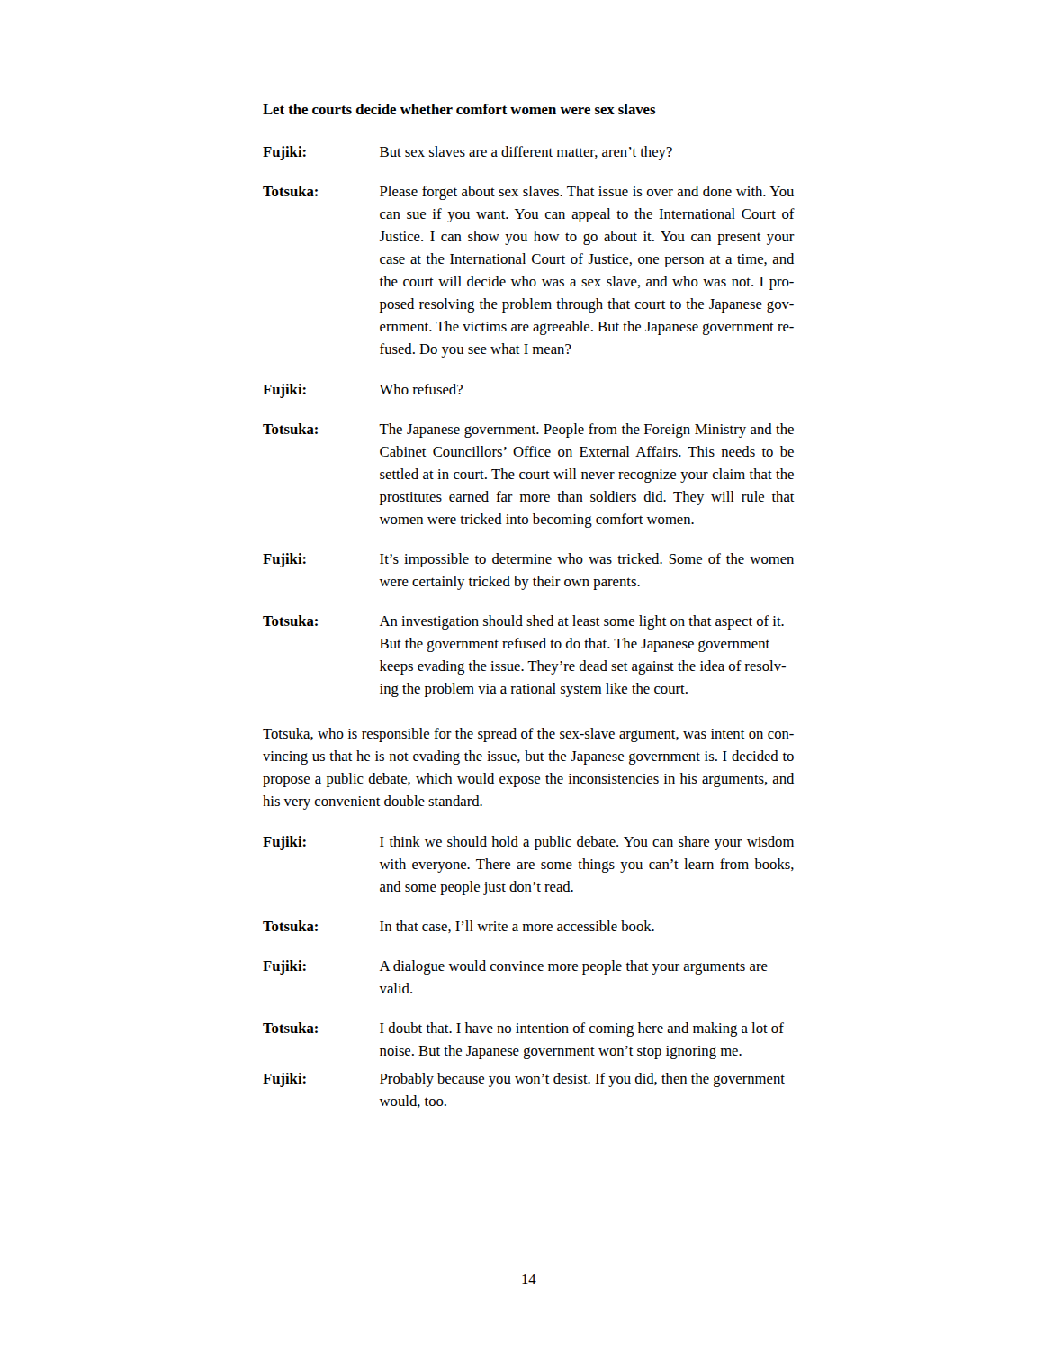Let the courts decide whether comfort women were sex slaves
Fujiki:
But sex slaves are a different matter, aren’t they?
Totsuka:
Please forget about sex slaves. That issue is over and done with. You can sue if you want. You can appeal to the International Court of Justice. I can show you how to go about it. You can present your case at the International Court of Justice, one person at a time, and the court will decide who was a sex slave, and who was not. I proposed resolving the problem through that court to the Japanese government. The victims are agreeable. But the Japanese government refused. Do you see what I mean?
Fujiki:
Who refused?
Totsuka:
The Japanese government. People from the Foreign Ministry and the Cabinet Councillors’ Office on External Affairs. This needs to be settled at in court. The court will never recognize your claim that the prostitutes earned far more than soldiers did. They will rule that women were tricked into becoming comfort women.
Fujiki:
It’s impossible to determine who was tricked. Some of the women were certainly tricked by their own parents.
Totsuka:
An investigation should shed at least some light on that aspect of it. But the government refused to do that. The Japanese government keeps evading the issue. They’re dead set against the idea of resolving the problem via a rational system like the court.
Totsuka, who is responsible for the spread of the sex-slave argument, was intent on convincing us that he is not evading the issue, but the Japanese government is. I decided to propose a public debate, which would expose the inconsistencies in his arguments, and his very convenient double standard.
Fujiki:
I think we should hold a public debate. You can share your wisdom with everyone. There are some things you can’t learn from books, and some people just don’t read.
Totsuka:
In that case, I’ll write a more accessible book.
Fujiki:
A dialogue would convince more people that your arguments are valid.
Totsuka:
I doubt that. I have no intention of coming here and making a lot of noise. But the Japanese government won’t stop ignoring me.
Fujiki:
Probably because you won’t desist. If you did, then the government would, too.
14